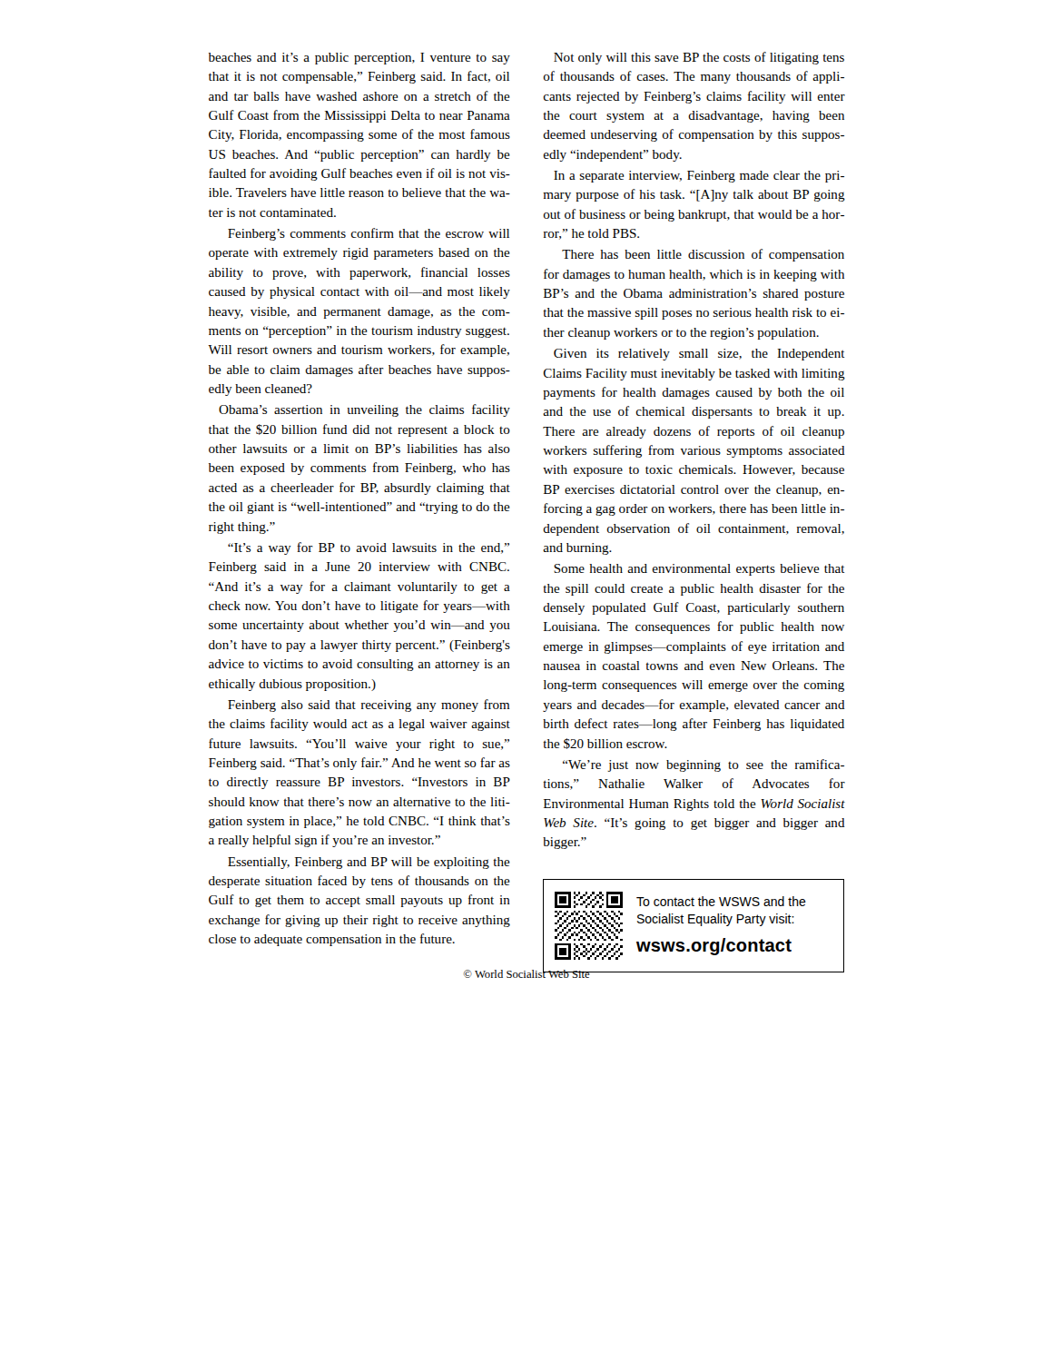beaches and it’s a public perception, I venture to say that it is not compensable,” Feinberg said. In fact, oil and tar balls have washed ashore on a stretch of the Gulf Coast from the Mississippi Delta to near Panama City, Florida, encompassing some of the most famous US beaches. And “public perception” can hardly be faulted for avoiding Gulf beaches even if oil is not visible. Travelers have little reason to believe that the water is not contaminated.
Feinberg’s comments confirm that the escrow will operate with extremely rigid parameters based on the ability to prove, with paperwork, financial losses caused by physical contact with oil—and most likely heavy, visible, and permanent damage, as the comments on “perception” in the tourism industry suggest. Will resort owners and tourism workers, for example, be able to claim damages after beaches have supposedly been cleaned?
Obama’s assertion in unveiling the claims facility that the $20 billion fund did not represent a block to other lawsuits or a limit on BP’s liabilities has also been exposed by comments from Feinberg, who has acted as a cheerleader for BP, absurdly claiming that the oil giant is “well-intentioned” and “trying to do the right thing.”
“It’s a way for BP to avoid lawsuits in the end,” Feinberg said in a June 20 interview with CNBC. “And it’s a way for a claimant voluntarily to get a check now. You don’t have to litigate for years—with some uncertainty about whether you’d win—and you don’t have to pay a lawyer thirty percent.” (Feinberg's advice to victims to avoid consulting an attorney is an ethically dubious proposition.)
Feinberg also said that receiving any money from the claims facility would act as a legal waiver against future lawsuits. “You’ll waive your right to sue,” Feinberg said. “That’s only fair.” And he went so far as to directly reassure BP investors. “Investors in BP should know that there’s now an alternative to the litigation system in place,” he told CNBC. “I think that’s a really helpful sign if you’re an investor.”
Essentially, Feinberg and BP will be exploiting the desperate situation faced by tens of thousands on the Gulf to get them to accept small payouts up front in exchange for giving up their right to receive anything close to adequate compensation in the future.
Not only will this save BP the costs of litigating tens of thousands of cases. The many thousands of applicants rejected by Feinberg’s claims facility will enter the court system at a disadvantage, having been deemed undeserving of compensation by this supposedly “independent” body.
In a separate interview, Feinberg made clear the primary purpose of his task. “[A]ny talk about BP going out of business or being bankrupt, that would be a horror,” he told PBS.
There has been little discussion of compensation for damages to human health, which is in keeping with BP’s and the Obama administration’s shared posture that the massive spill poses no serious health risk to either cleanup workers or to the region’s population.
Given its relatively small size, the Independent Claims Facility must inevitably be tasked with limiting payments for health damages caused by both the oil and the use of chemical dispersants to break it up. There are already dozens of reports of oil cleanup workers suffering from various symptoms associated with exposure to toxic chemicals. However, because BP exercises dictatorial control over the cleanup, enforcing a gag order on workers, there has been little independent observation of oil containment, removal, and burning.
Some health and environmental experts believe that the spill could create a public health disaster for the densely populated Gulf Coast, particularly southern Louisiana. The consequences for public health now emerge in glimpses—complaints of eye irritation and nausea in coastal towns and even New Orleans. The long-term consequences will emerge over the coming years and decades—for example, elevated cancer and birth defect rates—long after Feinberg has liquidated the $20 billion escrow.
“We’re just now beginning to see the ramifications,” Nathalie Walker of Advocates for Environmental Human Rights told the World Socialist Web Site. “It’s going to get bigger and bigger and bigger.”
To contact the WSWS and the
Socialist Equality Party visit:
wsws.org/contact
© World Socialist Web Site